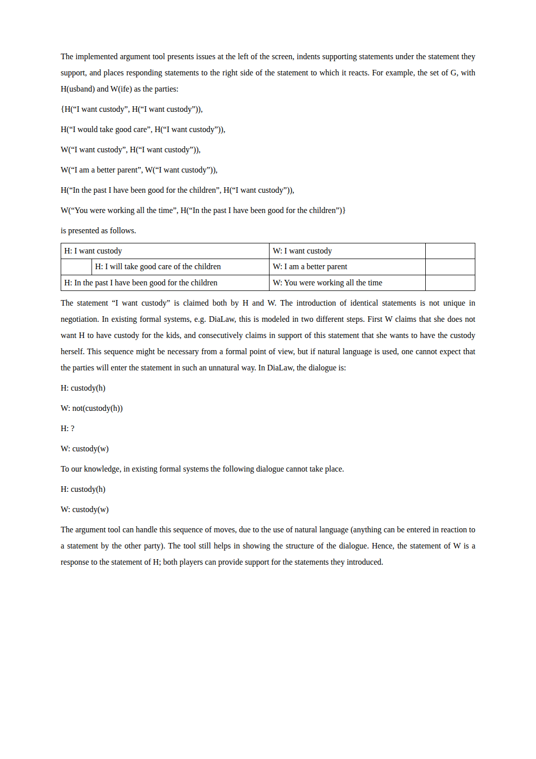The implemented argument tool presents issues at the left of the screen, indents supporting statements under the statement they support, and places responding statements to the right side of the statement to which it reacts. For example, the set of G, with H(usband) and W(ife) as the parties:
{H(“I want custody”, H(“I want custody”)),
H(“I would take good care”, H(“I want custody”)),
W(“I want custody”, H(“I want custody”)),
W(“I am a better parent”, W(“I want custody”)),
H(“In the past I have been good for the children”, H(“I want custody”)),
W(“You were working all the time”, H(“In the past I have been good for the children”)}
is presented as follows.
| H: I want custody | W: I want custody | |
| | H: I will take good care of the children | W: I am a better parent | |
| H: In the past I have been good for the children | W: You were working all the time | |
The statement “I want custody” is claimed both by H and W. The introduction of identical statements is not unique in negotiation. In existing formal systems, e.g. DiaLaw, this is modeled in two different steps. First W claims that she does not want H to have custody for the kids, and consecutively claims in support of this statement that she wants to have the custody herself. This sequence might be necessary from a formal point of view, but if natural language is used, one cannot expect that the parties will enter the statement in such an unnatural way. In DiaLaw, the dialogue is:
H: custody(h)
W: not(custody(h))
H: ?
W: custody(w)
To our knowledge, in existing formal systems the following dialogue cannot take place.
H: custody(h)
W: custody(w)
The argument tool can handle this sequence of moves, due to the use of natural language (anything can be entered in reaction to a statement by the other party). The tool still helps in showing the structure of the dialogue. Hence, the statement of W is a response to the statement of H; both players can provide support for the statements they introduced.